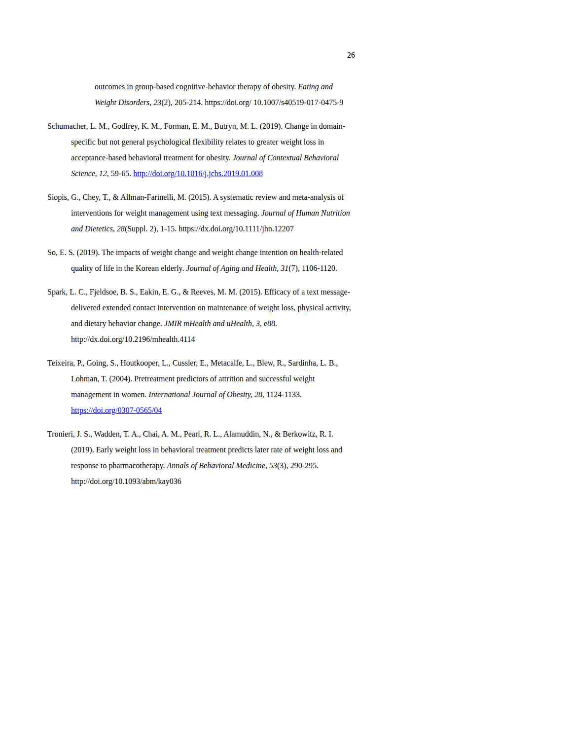26
outcomes in group-based cognitive-behavior therapy of obesity. Eating and Weight Disorders, 23(2), 205-214. https://doi.org/ 10.1007/s40519-017-0475-9
Schumacher, L. M., Godfrey, K. M., Forman, E. M., Butryn, M. L. (2019). Change in domain-specific but not general psychological flexibility relates to greater weight loss in acceptance-based behavioral treatment for obesity. Journal of Contextual Behavioral Science, 12, 59-65. http://doi.org/10.1016/j.jcbs.2019.01.008
Siopis, G., Chey, T., & Allman-Farinelli, M. (2015). A systematic review and meta-analysis of interventions for weight management using text messaging. Journal of Human Nutrition and Dietetics, 28(Suppl. 2), 1-15. https://dx.doi.org/10.1111/jhn.12207
So, E. S. (2019). The impacts of weight change and weight change intention on health-related quality of life in the Korean elderly. Journal of Aging and Health, 31(7), 1106-1120.
Spark, L. C., Fjeldsoe, B. S., Eakin, E. G., & Reeves, M. M. (2015). Efficacy of a text message-delivered extended contact intervention on maintenance of weight loss, physical activity, and dietary behavior change. JMIR mHealth and uHealth, 3, e88. http://dx.doi.org/10.2196/mhealth.4114
Teixeira, P., Going, S., Houtkooper, L., Cussler, E., Metacalfe, L., Blew, R., Sardinha, L. B., Lohman, T. (2004). Pretreatment predictors of attrition and successful weight management in women. International Journal of Obesity, 28, 1124-1133. https://doi.org/0307-0565/04
Tronieri, J. S., Wadden, T. A., Chai, A. M., Pearl, R. L., Alamuddin, N., & Berkowitz, R. I. (2019). Early weight loss in behavioral treatment predicts later rate of weight loss and response to pharmacotherapy. Annals of Behavioral Medicine, 53(3), 290-295. http://doi.org/10.1093/abm/kay036